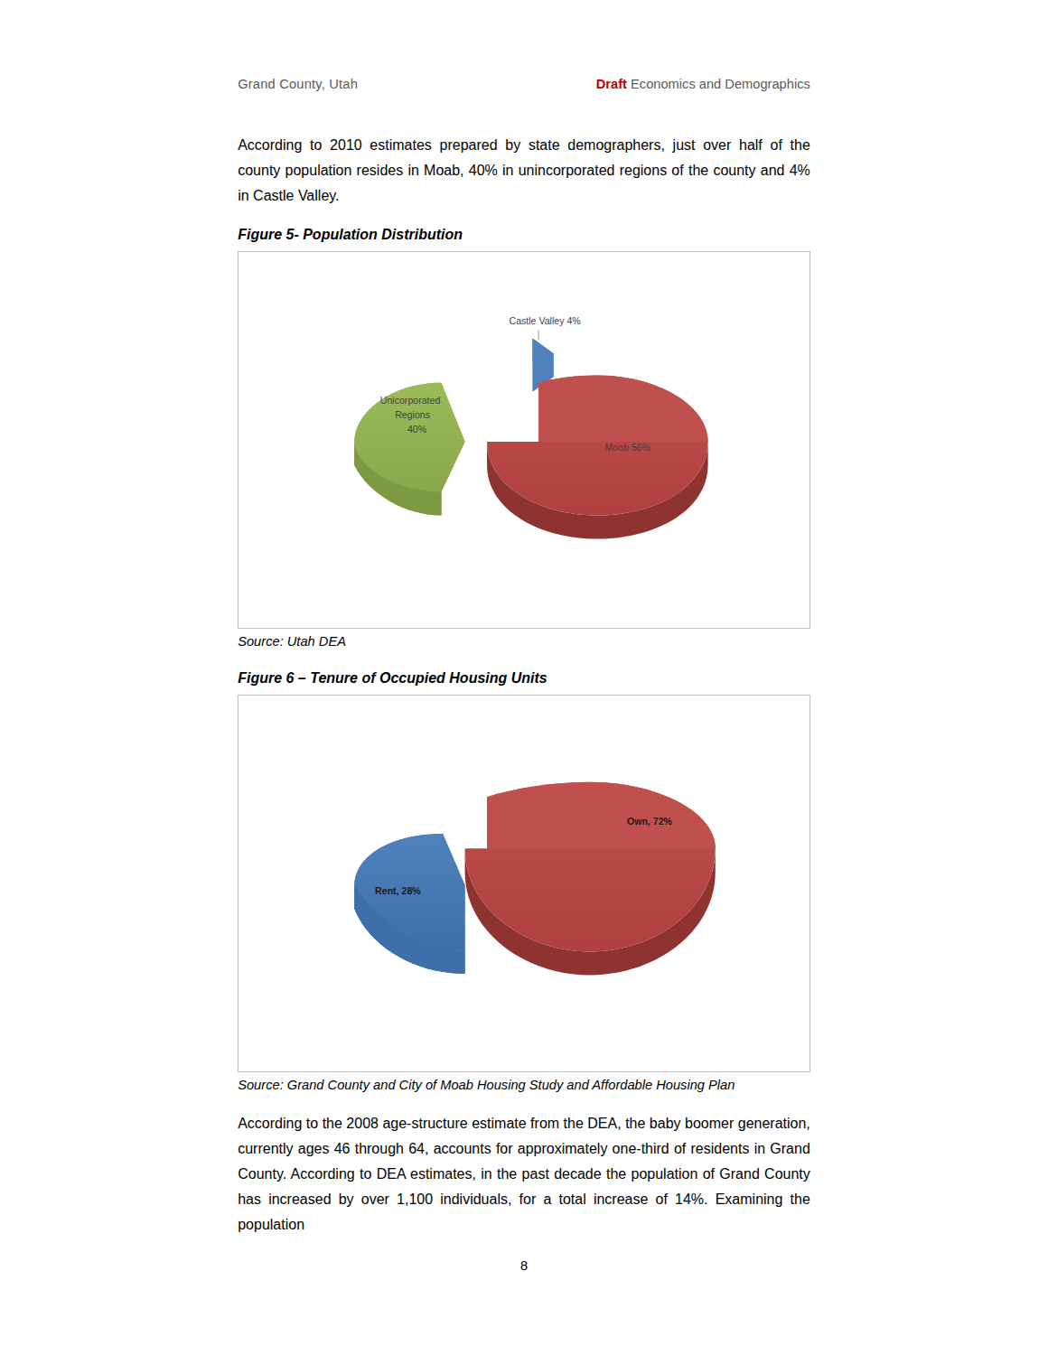Grand County, Utah
Draft Economics and Demographics
According to 2010 estimates prepared by state demographers, just over half of the county population resides in Moab, 40% in unincorporated regions of the county and 4% in Castle Valley.
Figure 5- Population Distribution
Castle Valley 4% Unicorporated Regions 40% Moab 56%
Source: Utah DEA
Figure 6 – Tenure of Occupied Housing Units
Own, 72% Rent, 28%
Source: Grand County and City of Moab Housing Study and Affordable Housing Plan
According to the 2008 age-structure estimate from the DEA, the baby boomer generation, currently ages 46 through 64, accounts for approximately one-third of residents in Grand County. According to DEA estimates, in the past decade the population of Grand County has increased by over 1,100 individuals, for a total increase of 14%. Examining the population
8